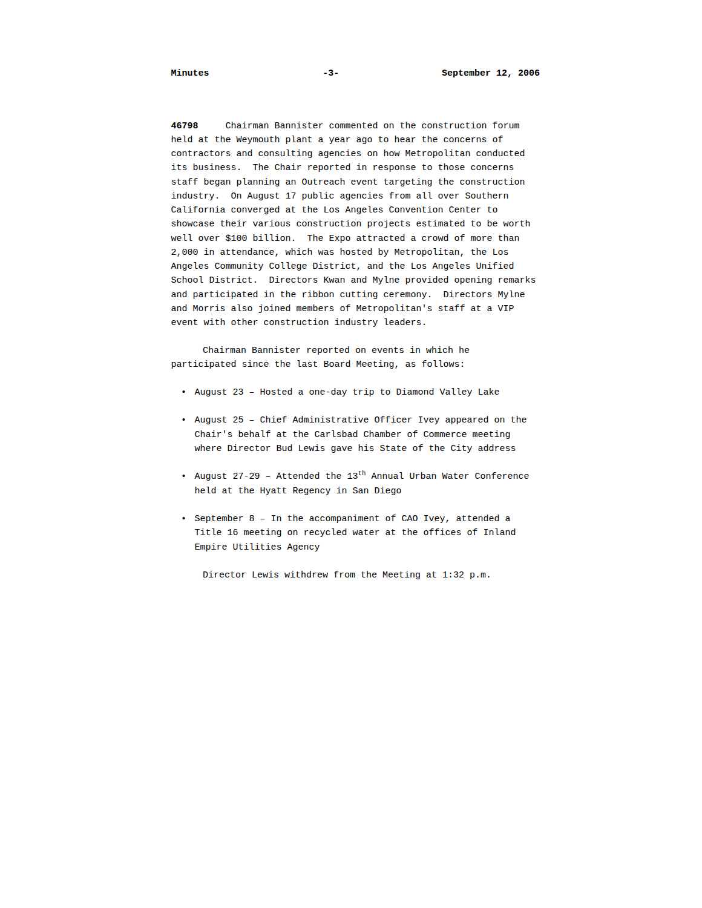Minutes
-3-
September 12, 2006
46798 Chairman Bannister commented on the construction forum held at the Weymouth plant a year ago to hear the concerns of contractors and consulting agencies on how Metropolitan conducted its business. The Chair reported in response to those concerns staff began planning an Outreach event targeting the construction industry. On August 17 public agencies from all over Southern California converged at the Los Angeles Convention Center to showcase their various construction projects estimated to be worth well over $100 billion. The Expo attracted a crowd of more than 2,000 in attendance, which was hosted by Metropolitan, the Los Angeles Community College District, and the Los Angeles Unified School District. Directors Kwan and Mylne provided opening remarks and participated in the ribbon cutting ceremony. Directors Mylne and Morris also joined members of Metropolitan's staff at a VIP event with other construction industry leaders.
Chairman Bannister reported on events in which he participated since the last Board Meeting, as follows:
August 23 – Hosted a one-day trip to Diamond Valley Lake
August 25 – Chief Administrative Officer Ivey appeared on the Chair's behalf at the Carlsbad Chamber of Commerce meeting where Director Bud Lewis gave his State of the City address
August 27-29 – Attended the 13th Annual Urban Water Conference held at the Hyatt Regency in San Diego
September 8 – In the accompaniment of CAO Ivey, attended a Title 16 meeting on recycled water at the offices of Inland Empire Utilities Agency
Director Lewis withdrew from the Meeting at 1:32 p.m.